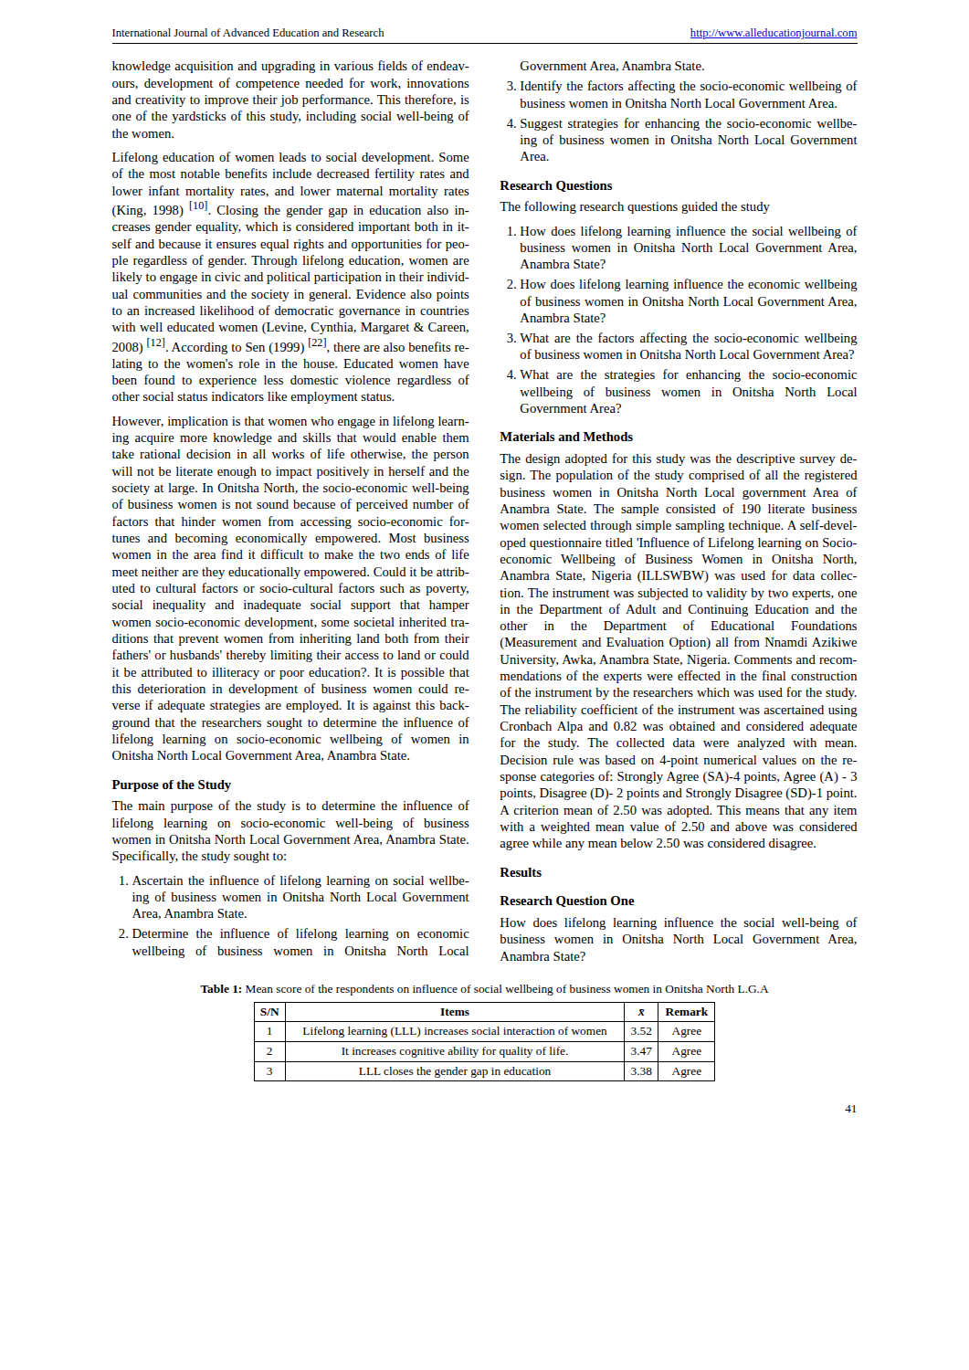International Journal of Advanced Education and Research http://www.alleducationjournal.com
knowledge acquisition and upgrading in various fields of endeavours, development of competence needed for work, innovations and creativity to improve their job performance. This therefore, is one of the yardsticks of this study, including social well-being of the women.
Lifelong education of women leads to social development. Some of the most notable benefits include decreased fertility rates and lower infant mortality rates, and lower maternal mortality rates (King, 1998) [10]. Closing the gender gap in education also increases gender equality, which is considered important both in itself and because it ensures equal rights and opportunities for people regardless of gender. Through lifelong education, women are likely to engage in civic and political participation in their individual communities and the society in general. Evidence also points to an increased likelihood of democratic governance in countries with well educated women (Levine, Cynthia, Margaret & Careen, 2008) [12]. According to Sen (1999) [22], there are also benefits relating to the women's role in the house. Educated women have been found to experience less domestic violence regardless of other social status indicators like employment status.
However, implication is that women who engage in lifelong learning acquire more knowledge and skills that would enable them take rational decision in all works of life otherwise, the person will not be literate enough to impact positively in herself and the society at large. In Onitsha North, the socio-economic well-being of business women is not sound because of perceived number of factors that hinder women from accessing socio-economic fortunes and becoming economically empowered. Most business women in the area find it difficult to make the two ends of life meet neither are they educationally empowered. Could it be attributed to cultural factors or socio-cultural factors such as poverty, social inequality and inadequate social support that hamper women socio-economic development, some societal inherited traditions that prevent women from inheriting land both from their fathers' or husbands' thereby limiting their access to land or could it be attributed to illiteracy or poor education?. It is possible that this deterioration in development of business women could reverse if adequate strategies are employed. It is against this background that the researchers sought to determine the influence of lifelong learning on socio-economic wellbeing of women in Onitsha North Local Government Area, Anambra State.
Purpose of the Study
The main purpose of the study is to determine the influence of lifelong learning on socio-economic well-being of business women in Onitsha North Local Government Area, Anambra State. Specifically, the study sought to:
Ascertain the influence of lifelong learning on social wellbeing of business women in Onitsha North Local Government Area, Anambra State.
Determine the influence of lifelong learning on economic wellbeing of business women in Onitsha North Local Government Area, Anambra State.
Identify the factors affecting the socio-economic wellbeing of business women in Onitsha North Local Government Area.
Suggest strategies for enhancing the socio-economic wellbeing of business women in Onitsha North Local Government Area.
Research Questions
The following research questions guided the study
How does lifelong learning influence the social wellbeing of business women in Onitsha North Local Government Area, Anambra State?
How does lifelong learning influence the economic wellbeing of business women in Onitsha North Local Government Area, Anambra State?
What are the factors affecting the socio-economic wellbeing of business women in Onitsha North Local Government Area?
What are the strategies for enhancing the socio-economic wellbeing of business women in Onitsha North Local Government Area?
Materials and Methods
The design adopted for this study was the descriptive survey design. The population of the study comprised of all the registered business women in Onitsha North Local government Area of Anambra State. The sample consisted of 190 literate business women selected through simple sampling technique. A self-developed questionnaire titled 'Influence of Lifelong learning on Socio-economic Wellbeing of Business Women in Onitsha North, Anambra State, Nigeria (ILLSWBW) was used for data collection. The instrument was subjected to validity by two experts, one in the Department of Adult and Continuing Education and the other in the Department of Educational Foundations (Measurement and Evaluation Option) all from Nnamdi Azikiwe University, Awka, Anambra State, Nigeria. Comments and recommendations of the experts were effected in the final construction of the instrument by the researchers which was used for the study. The reliability coefficient of the instrument was ascertained using Cronbach Alpa and 0.82 was obtained and considered adequate for the study. The collected data were analyzed with mean. Decision rule was based on 4-point numerical values on the response categories of: Strongly Agree (SA)-4 points, Agree (A) - 3 points, Disagree (D)- 2 points and Strongly Disagree (SD)-1 point. A criterion mean of 2.50 was adopted. This means that any item with a weighted mean value of 2.50 and above was considered agree while any mean below 2.50 was considered disagree.
Results
Research Question One
How does lifelong learning influence the social well-being of business women in Onitsha North Local Government Area, Anambra State?
Table 1: Mean score of the respondents on influence of social wellbeing of business women in Onitsha North L.G.A
| S/N | Items | x̄ | Remark |
| --- | --- | --- | --- |
| 1 | Lifelong learning (LLL) increases social interaction of women | 3.52 | Agree |
| 2 | It increases cognitive ability for quality of life. | 3.47 | Agree |
| 3 | LLL closes the gender gap in education | 3.38 | Agree |
41